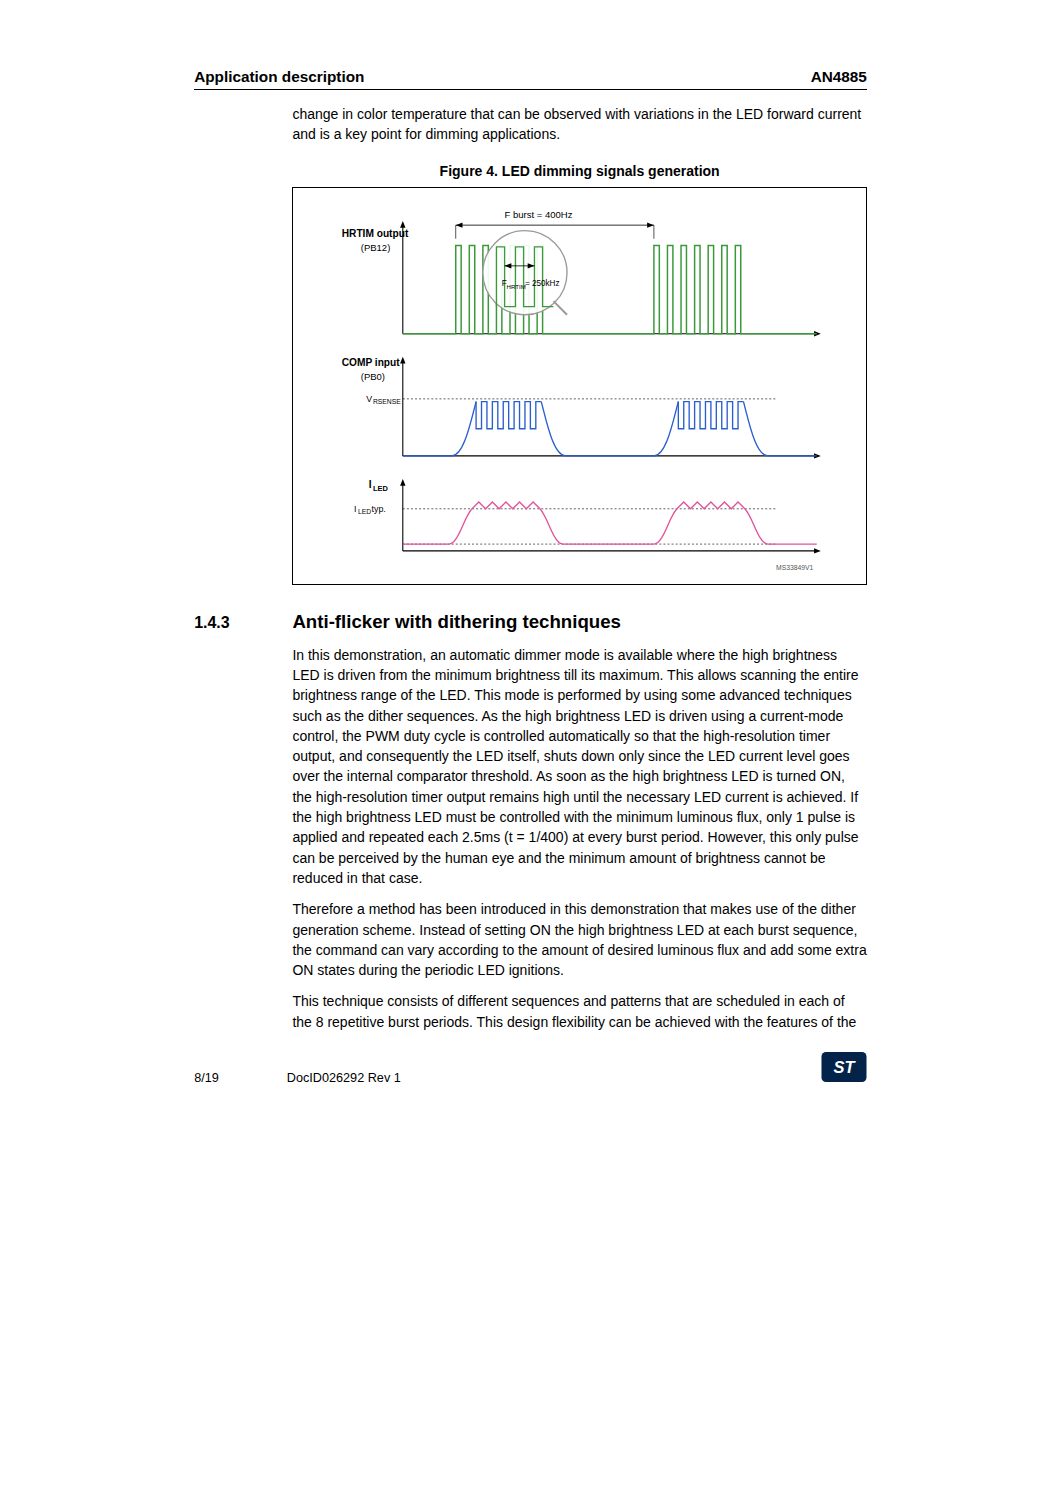Application description
AN4885
change in color temperature that can be observed with variations in the LED forward current and is a key point for dimming applications.
Figure 4. LED dimming signals generation
HRTIM output (PB12) F burst = 400Hz F HRTIM = 250kHz COMP input (PB0) V RSENSE I LED I LED typ. MS33849V1
1.4.3
Anti-flicker with dithering techniques
In this demonstration, an automatic dimmer mode is available where the high brightness LED is driven from the minimum brightness till its maximum. This allows scanning the entire brightness range of the LED. This mode is performed by using some advanced techniques such as the dither sequences. As the high brightness LED is driven using a current-mode control, the PWM duty cycle is controlled automatically so that the high-resolution timer output, and consequently the LED itself, shuts down only since the LED current level goes over the internal comparator threshold. As soon as the high brightness LED is turned ON, the high-resolution timer output remains high until the necessary LED current is achieved. If the high brightness LED must be controlled with the minimum luminous flux, only 1 pulse is applied and repeated each 2.5ms (t = 1/400) at every burst period. However, this only pulse can be perceived by the human eye and the minimum amount of brightness cannot be reduced in that case.
Therefore a method has been introduced in this demonstration that makes use of the dither generation scheme. Instead of setting ON the high brightness LED at each burst sequence, the command can vary according to the amount of desired luminous flux and add some extra ON states during the periodic LED ignitions.
This technique consists of different sequences and patterns that are scheduled in each of the 8 repetitive burst periods. This design flexibility can be achieved with the features of the
8/19 DocID026292 Rev 1
ST